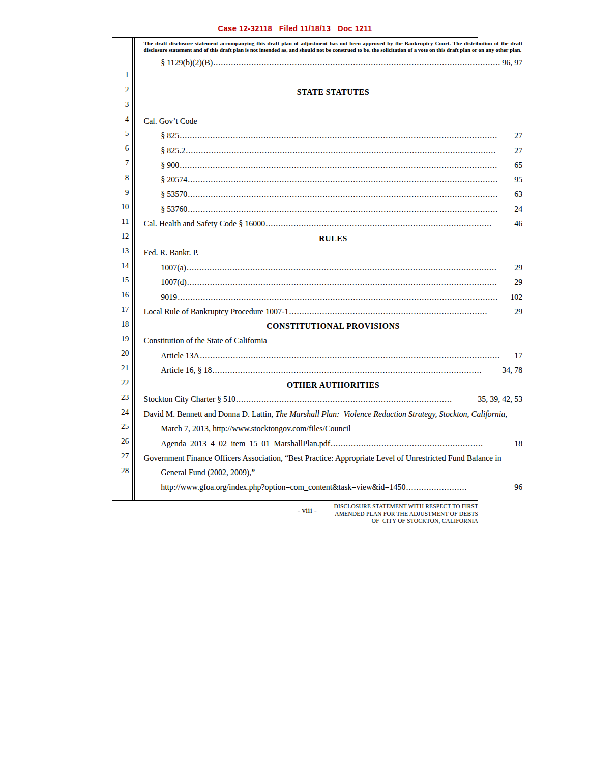Case 12-32118 Filed 11/18/13 Doc 1211
1
2
3
4
5
6
7
8
9
10
11
12
13
14
15
16
17
18
19
20
21
22
23
24
25
26
27
28
The draft disclosure statement accompanying this draft plan of adjustment has not been approved by the Bankruptcy Court. The distribution of the draft disclosure statement and of this draft plan is not intended as, and should not be construed to be, the solicitation of a vote on this draft plan or on any other plan.
§ 1129(b)(2)(B) ................................................................................................................. 96, 97
STATE STATUTES
Cal. Gov’t Code
§ 825 ............................................................................................................................. 27
§ 825.2 .......................................................................................................................... 27
§ 900 ............................................................................................................................. 65
§ 20574 .......................................................................................................................... 95
§ 53570 .......................................................................................................................... 63
§ 53760 .......................................................................................................................... 24
Cal. Health and Safety Code § 16000 ......................................................................................... 46
RULES
Fed. R. Bankr. P.
1007(a) .......................................................................................................................... 29
1007(d) .......................................................................................................................... 29
9019 .............................................................................................................................. 102
Local Rule of Bankruptcy Procedure 1007-1 .............................................................................. 29
CONSTITUTIONAL PROVISIONS
Constitution of the State of California
Article 13A ...................................................................................................................... 17
Article 16, § 18 .......................................................................................................... 34, 78
OTHER AUTHORITIES
Stockton City Charter § 510 ..................................................................................... 35, 39, 42, 53
David M. Bennett and Donna D. Lattin, The Marshall Plan: Violence Reduction Strategy, Stockton, California, March 7, 2013, http://www.stocktongov.com/files/Council
Agenda_2013_4_02_item_15_01_MarshallPlan.pdf ............................................................ 18
Government Finance Officers Association, “Best Practice: Appropriate Level of Unrestricted Fund Balance in General Fund (2002, 2009),”
http://www.gfoa.org/index.php?option=com_content&task=view&id=1450 ........................ 96
- viii -
DISCLOSURE STATEMENT WITH RESPECT TO FIRST
AMENDED PLAN FOR THE ADJUSTMENT OF DEBTS
OF CITY OF STOCKTON, CALIFORNIA